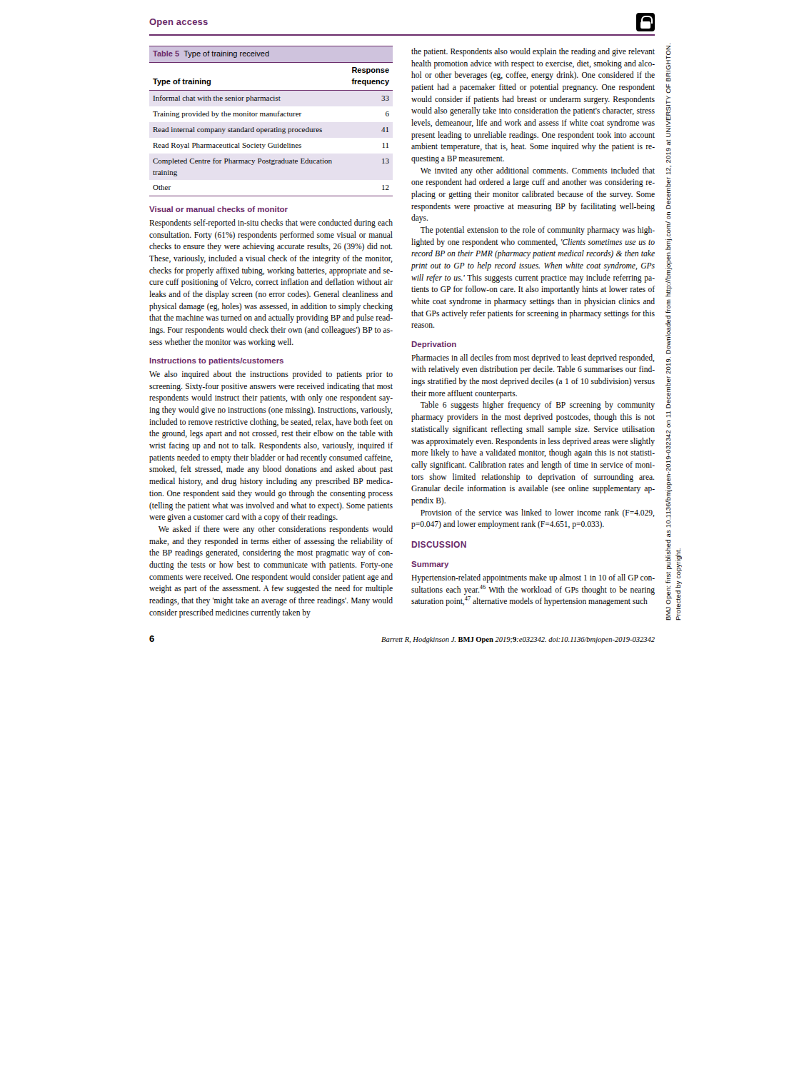BMJ Open: first published as 10.1136/bmjopen-2019-032342 on 11 December 2019. Downloaded from http://bmjopen.bmj.com/ on December 12, 2019 at UNIVERSITY OF BRIGHTON.
Protected by copyright.
Open access
Table 5 Type of training received
| Type of training | Response frequency |
| --- | --- |
| Informal chat with the senior pharmacist | 33 |
| Training provided by the monitor manufacturer | 6 |
| Read internal company standard operating procedures | 41 |
| Read Royal Pharmaceutical Society Guidelines | 11 |
| Completed Centre for Pharmacy Postgraduate Education training | 13 |
| Other | 12 |
Visual or manual checks of monitor
Respondents self-reported in-situ checks that were conducted during each consultation. Forty (61%) respondents performed some visual or manual checks to ensure they were achieving accurate results, 26 (39%) did not. These, variously, included a visual check of the integrity of the monitor, checks for properly affixed tubing, working batteries, appropriate and secure cuff positioning of Velcro, correct inflation and deflation without air leaks and of the display screen (no error codes). General cleanliness and physical damage (eg, holes) was assessed, in addition to simply checking that the machine was turned on and actually providing BP and pulse readings. Four respondents would check their own (and colleagues') BP to assess whether the monitor was working well.
Instructions to patients/customers
We also inquired about the instructions provided to patients prior to screening. Sixty-four positive answers were received indicating that most respondents would instruct their patients, with only one respondent saying they would give no instructions (one missing). Instructions, variously, included to remove restrictive clothing, be seated, relax, have both feet on the ground, legs apart and not crossed, rest their elbow on the table with wrist facing up and not to talk. Respondents also, variously, inquired if patients needed to empty their bladder or had recently consumed caffeine, smoked, felt stressed, made any blood donations and asked about past medical history, and drug history including any prescribed BP medication. One respondent said they would go through the consenting process (telling the patient what was involved and what to expect). Some patients were given a customer card with a copy of their readings.
We asked if there were any other considerations respondents would make, and they responded in terms either of assessing the reliability of the BP readings generated, considering the most pragmatic way of conducting the tests or how best to communicate with patients. Forty-one comments were received. One respondent would consider patient age and weight as part of the assessment. A few suggested the need for multiple readings, that they 'might take an average of three readings'. Many would consider prescribed medicines currently taken by
the patient. Respondents also would explain the reading and give relevant health promotion advice with respect to exercise, diet, smoking and alcohol or other beverages (eg, coffee, energy drink). One considered if the patient had a pacemaker fitted or potential pregnancy. One respondent would consider if patients had breast or underarm surgery. Respondents would also generally take into consideration the patient's character, stress levels, demeanour, life and work and assess if white coat syndrome was present leading to unreliable readings. One respondent took into account ambient temperature, that is, heat. Some inquired why the patient is requesting a BP measurement.
We invited any other additional comments. Comments included that one respondent had ordered a large cuff and another was considering replacing or getting their monitor calibrated because of the survey. Some respondents were proactive at measuring BP by facilitating well-being days.
The potential extension to the role of community pharmacy was highlighted by one respondent who commented, 'Clients sometimes use us to record BP on their PMR (pharmacy patient medical records) & then take print out to GP to help record issues. When white coat syndrome, GPs will refer to us.' This suggests current practice may include referring patients to GP for follow-on care. It also importantly hints at lower rates of white coat syndrome in pharmacy settings than in physician clinics and that GPs actively refer patients for screening in pharmacy settings for this reason.
Deprivation
Pharmacies in all deciles from most deprived to least deprived responded, with relatively even distribution per decile. Table 6 summarises our findings stratified by the most deprived deciles (a 1 of 10 subdivision) versus their more affluent counterparts.
Table 6 suggests higher frequency of BP screening by community pharmacy providers in the most deprived postcodes, though this is not statistically significant reflecting small sample size. Service utilisation was approximately even. Respondents in less deprived areas were slightly more likely to have a validated monitor, though again this is not statistically significant. Calibration rates and length of time in service of monitors show limited relationship to deprivation of surrounding area. Granular decile information is available (see online supplementary appendix B).
Provision of the service was linked to lower income rank (F=4.029, p=0.047) and lower employment rank (F=4.651, p=0.033).
Discussion
Summary
Hypertension-related appointments make up almost 1 in 10 of all GP consultations each year.46 With the workload of GPs thought to be nearing saturation point,47 alternative models of hypertension management such
6
Barrett R, Hodgkinson J. BMJ Open 2019;9:e032342. doi:10.1136/bmjopen-2019-032342